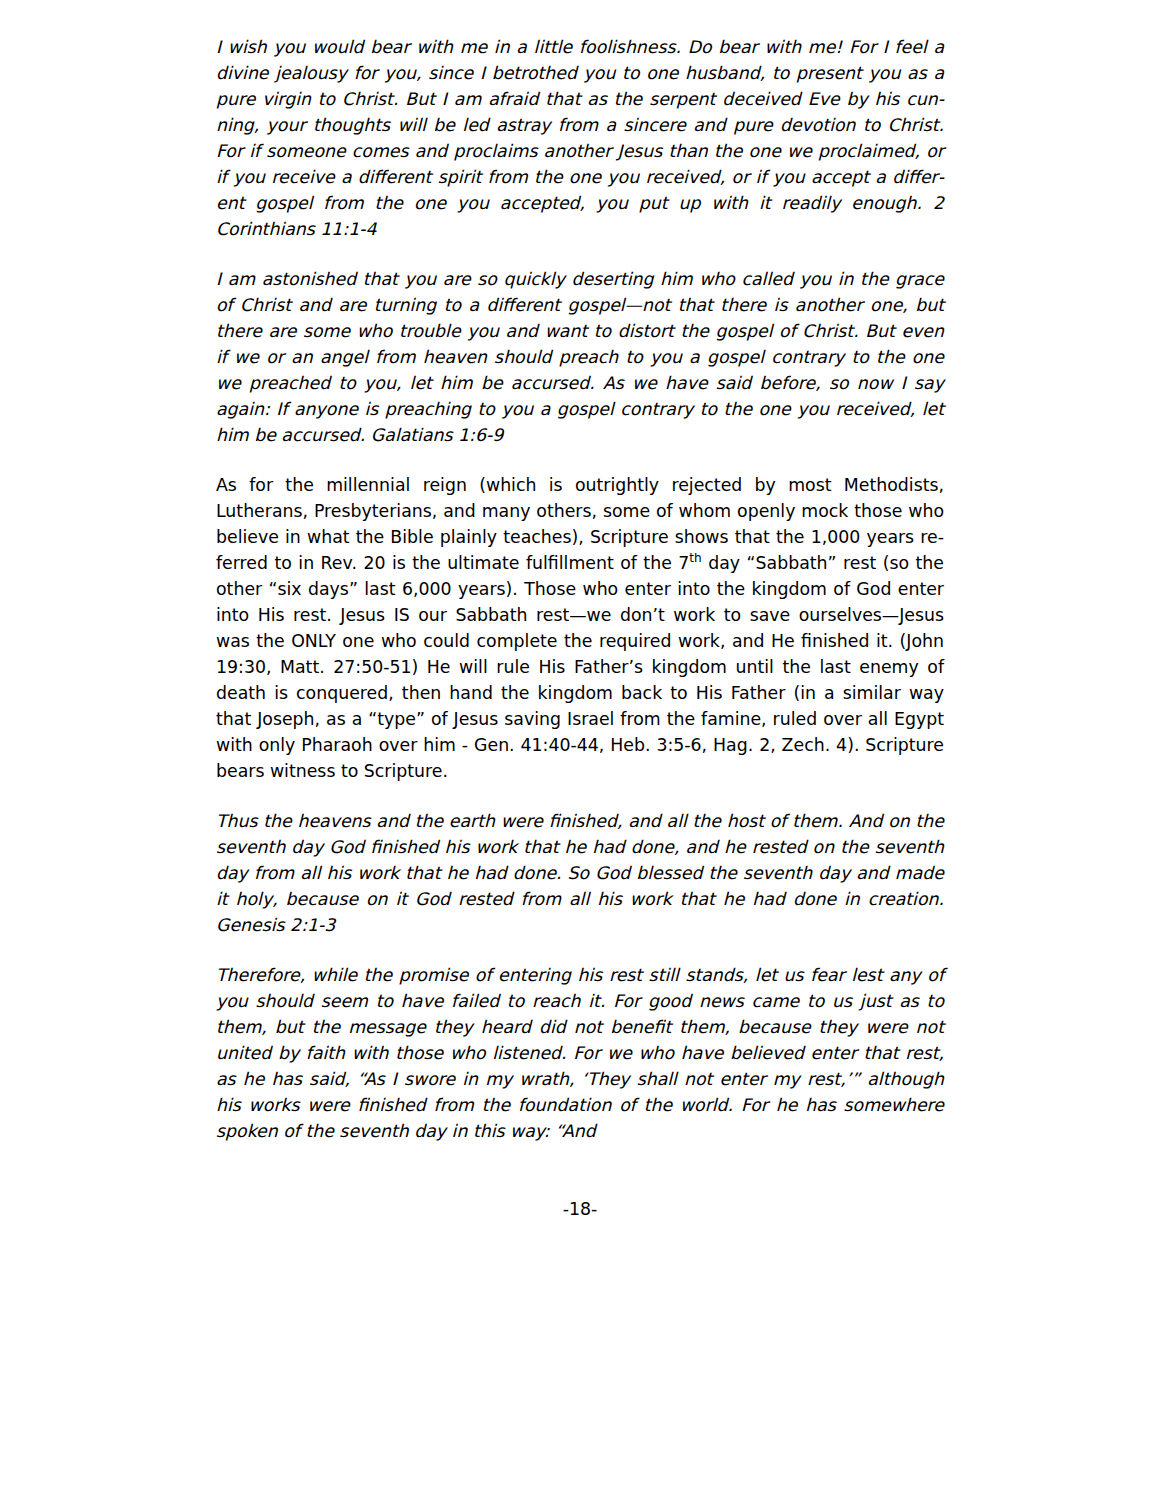I wish you would bear with me in a little foolishness. Do bear with me! For I feel a divine jealousy for you, since I betrothed you to one husband, to present you as a pure virgin to Christ. But I am afraid that as the serpent deceived Eve by his cunning, your thoughts will be led astray from a sincere and pure devotion to Christ. For if someone comes and proclaims another Jesus than the one we proclaimed, or if you receive a different spirit from the one you received, or if you accept a different gospel from the one you accepted, you put up with it readily enough. 2 Corinthians 11:1-4
I am astonished that you are so quickly deserting him who called you in the grace of Christ and are turning to a different gospel—not that there is another one, but there are some who trouble you and want to distort the gospel of Christ. But even if we or an angel from heaven should preach to you a gospel contrary to the one we preached to you, let him be accursed. As we have said before, so now I say again: If anyone is preaching to you a gospel contrary to the one you received, let him be accursed. Galatians 1:6-9
As for the millennial reign (which is outrightly rejected by most Methodists, Lutherans, Presbyterians, and many others, some of whom openly mock those who believe in what the Bible plainly teaches), Scripture shows that the 1,000 years referred to in Rev. 20 is the ultimate fulfillment of the 7th day “Sabbath” rest (so the other “six days” last 6,000 years). Those who enter into the kingdom of God enter into His rest. Jesus IS our Sabbath rest—we don’t work to save ourselves—Jesus was the ONLY one who could complete the required work, and He finished it. (John 19:30, Matt. 27:50-51) He will rule His Father’s kingdom until the last enemy of death is conquered, then hand the kingdom back to His Father (in a similar way that Joseph, as a “type” of Jesus saving Israel from the famine, ruled over all Egypt with only Pharaoh over him - Gen. 41:40-44, Heb. 3:5-6, Hag. 2, Zech. 4). Scripture bears witness to Scripture.
Thus the heavens and the earth were finished, and all the host of them. And on the seventh day God finished his work that he had done, and he rested on the seventh day from all his work that he had done. So God blessed the seventh day and made it holy, because on it God rested from all his work that he had done in creation. Genesis 2:1-3
Therefore, while the promise of entering his rest still stands, let us fear lest any of you should seem to have failed to reach it. For good news came to us just as to them, but the message they heard did not benefit them, because they were not united by faith with those who listened. For we who have believed enter that rest, as he has said, “As I swore in my wrath, ‘They shall not enter my rest,’” although his works were finished from the foundation of the world. For he has somewhere spoken of the seventh day in this way: “And
-18-